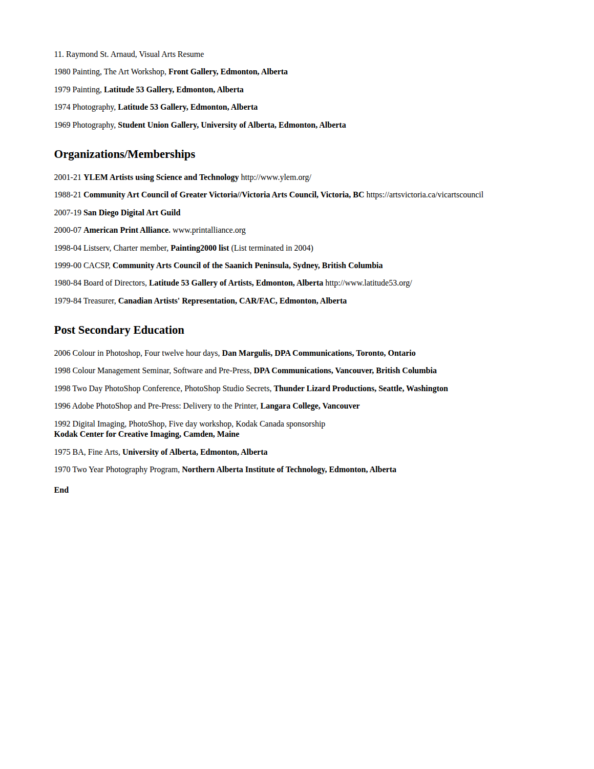11. Raymond St. Arnaud, Visual Arts Resume
1980 Painting, The Art Workshop, Front Gallery, Edmonton, Alberta
1979 Painting, Latitude 53 Gallery, Edmonton, Alberta
1974 Photography, Latitude 53 Gallery, Edmonton, Alberta
1969 Photography, Student Union Gallery, University of Alberta, Edmonton, Alberta
Organizations/Memberships
2001-21 YLEM Artists using Science and Technology http://www.ylem.org/
1988-21 Community Art Council of Greater Victoria//Victoria Arts Council, Victoria, BC https://artsvictoria.ca/vicartscouncil
2007-19 San Diego Digital Art Guild
2000-07 American Print Alliance. www.printalliance.org
1998-04 Listserv, Charter member, Painting2000 list (List terminated in 2004)
1999-00 CACSP, Community Arts Council of the Saanich Peninsula, Sydney, British Columbia
1980-84 Board of Directors, Latitude 53 Gallery of Artists, Edmonton, Alberta http://www.latitude53.org/
1979-84 Treasurer, Canadian Artists' Representation, CAR/FAC, Edmonton, Alberta
Post Secondary Education
2006 Colour in Photoshop, Four twelve hour days, Dan Margulis, DPA Communications, Toronto, Ontario
1998 Colour Management Seminar, Software and Pre-Press, DPA Communications, Vancouver, British Columbia
1998 Two Day PhotoShop Conference, PhotoShop Studio Secrets, Thunder Lizard Productions, Seattle, Washington
1996 Adobe PhotoShop and Pre-Press: Delivery to the Printer, Langara College, Vancouver
1992 Digital Imaging, PhotoShop, Five day workshop, Kodak Canada sponsorship
Kodak Center for Creative Imaging, Camden, Maine
1975 BA, Fine Arts, University of Alberta, Edmonton, Alberta
1970 Two Year Photography Program, Northern Alberta Institute of Technology, Edmonton, Alberta
End